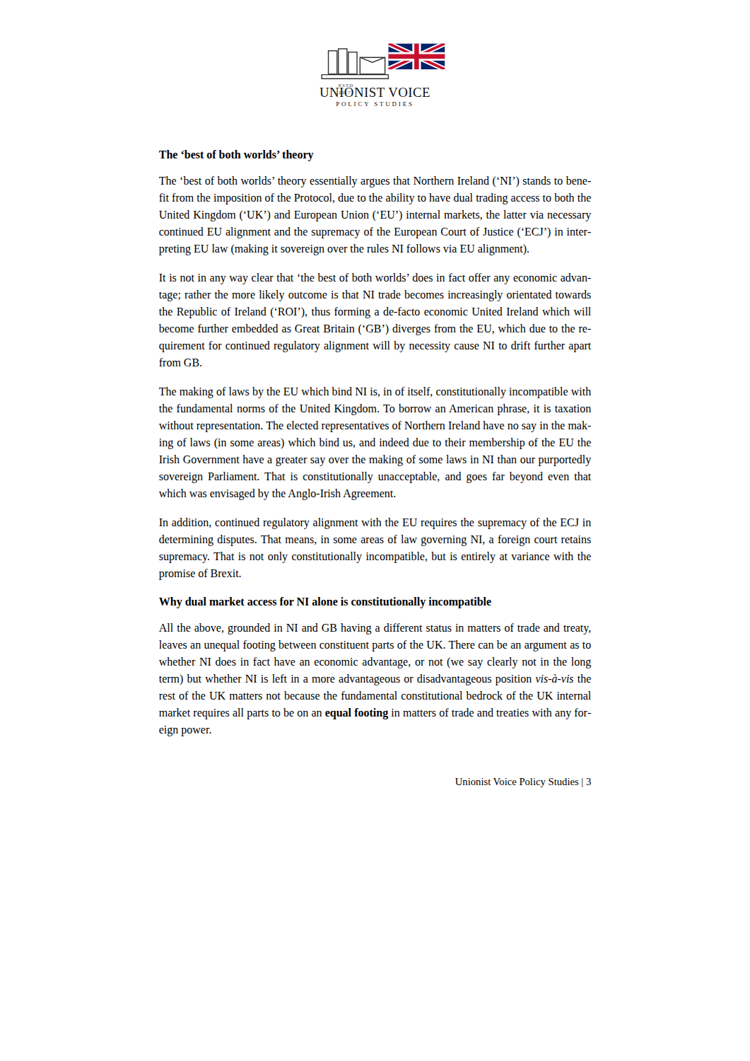The ‘best of both worlds’ theory
The ‘best of both worlds’ theory essentially argues that Northern Ireland (‘NI’) stands to benefit from the imposition of the Protocol, due to the ability to have dual trading access to both the United Kingdom (‘UK’) and European Union (‘EU’) internal markets, the latter via necessary continued EU alignment and the supremacy of the European Court of Justice (‘ECJ’) in interpreting EU law (making it sovereign over the rules NI follows via EU alignment).
It is not in any way clear that ‘the best of both worlds’ does in fact offer any economic advantage; rather the more likely outcome is that NI trade becomes increasingly orientated towards the Republic of Ireland (‘ROI’), thus forming a de-facto economic United Ireland which will become further embedded as Great Britain (‘GB’) diverges from the EU, which due to the requirement for continued regulatory alignment will by necessity cause NI to drift further apart from GB.
The making of laws by the EU which bind NI is, in of itself, constitutionally incompatible with the fundamental norms of the United Kingdom. To borrow an American phrase, it is taxation without representation. The elected representatives of Northern Ireland have no say in the making of laws (in some areas) which bind us, and indeed due to their membership of the EU the Irish Government have a greater say over the making of some laws in NI than our purportedly sovereign Parliament. That is constitutionally unacceptable, and goes far beyond even that which was envisaged by the Anglo-Irish Agreement.
In addition, continued regulatory alignment with the EU requires the supremacy of the ECJ in determining disputes. That means, in some areas of law governing NI, a foreign court retains supremacy. That is not only constitutionally incompatible, but is entirely at variance with the promise of Brexit.
Why dual market access for NI alone is constitutionally incompatible
All the above, grounded in NI and GB having a different status in matters of trade and treaty, leaves an unequal footing between constituent parts of the UK. There can be an argument as to whether NI does in fact have an economic advantage, or not (we say clearly not in the long term) but whether NI is left in a more advantageous or disadvantageous position vis-à-vis the rest of the UK matters not because the fundamental constitutional bedrock of the UK internal market requires all parts to be on an equal footing in matters of trade and treaties with any foreign power.
Unionist Voice Policy Studies | 3